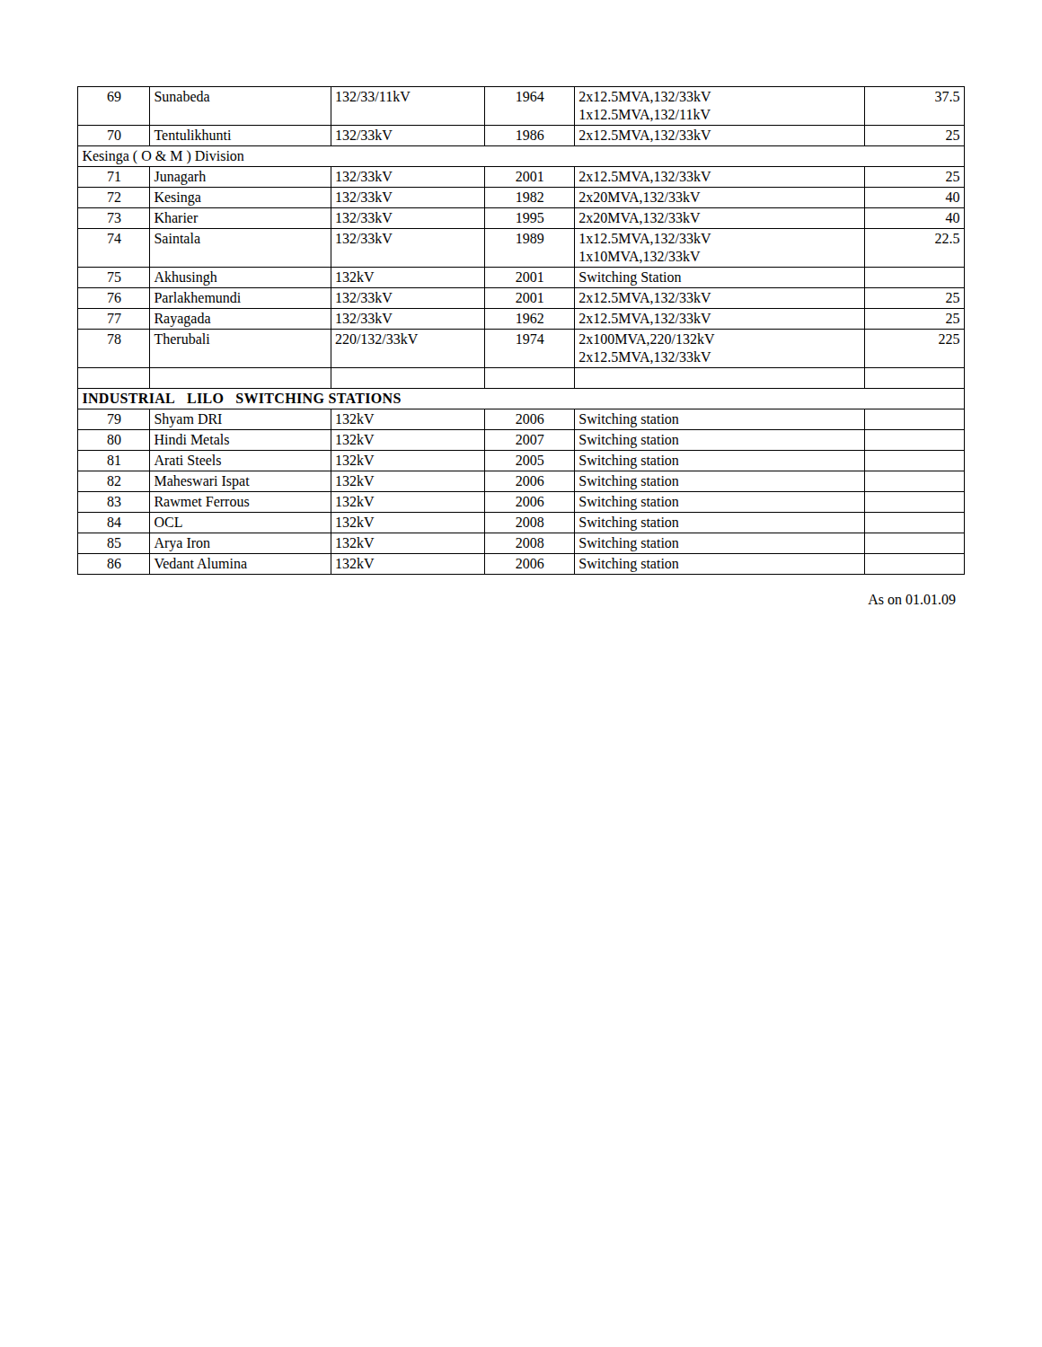| 69 | Sunabeda | 132/33/11kV | 1964 | 2x12.5MVA,132/33kV 1x12.5MVA,132/11kV | 37.5 |
| 70 | Tentulikhunti | 132/33kV | 1986 | 2x12.5MVA,132/33kV | 25 |
| Kesinga ( O & M ) Division |
| 71 | Junagarh | 132/33kV | 2001 | 2x12.5MVA,132/33kV | 25 |
| 72 | Kesinga | 132/33kV | 1982 | 2x20MVA,132/33kV | 40 |
| 73 | Kharier | 132/33kV | 1995 | 2x20MVA,132/33kV | 40 |
| 74 | Saintala | 132/33kV | 1989 | 1x12.5MVA,132/33kV 1x10MVA,132/33kV | 22.5 |
| 75 | Akhusingh | 132kV | 2001 | Switching Station | |
| 76 | Parlakhemundi | 132/33kV | 2001 | 2x12.5MVA,132/33kV | 25 |
| 77 | Rayagada | 132/33kV | 1962 | 2x12.5MVA,132/33kV | 25 |
| 78 | Therubali | 220/132/33kV | 1974 | 2x100MVA,220/132kV 2x12.5MVA,132/33kV | 225 |
| INDUSTRIAL LILO SWITCHING STATIONS |
| 79 | Shyam DRI | 132kV | 2006 | Switching station | |
| 80 | Hindi Metals | 132kV | 2007 | Switching station | |
| 81 | Arati Steels | 132kV | 2005 | Switching station | |
| 82 | Maheswari Ispat | 132kV | 2006 | Switching station | |
| 83 | Rawmet Ferrous | 132kV | 2006 | Switching station | |
| 84 | OCL | 132kV | 2008 | Switching station | |
| 85 | Arya Iron | 132kV | 2008 | Switching station | |
| 86 | Vedant Alumina | 132kV | 2006 | Switching station | |
As on 01.01.09